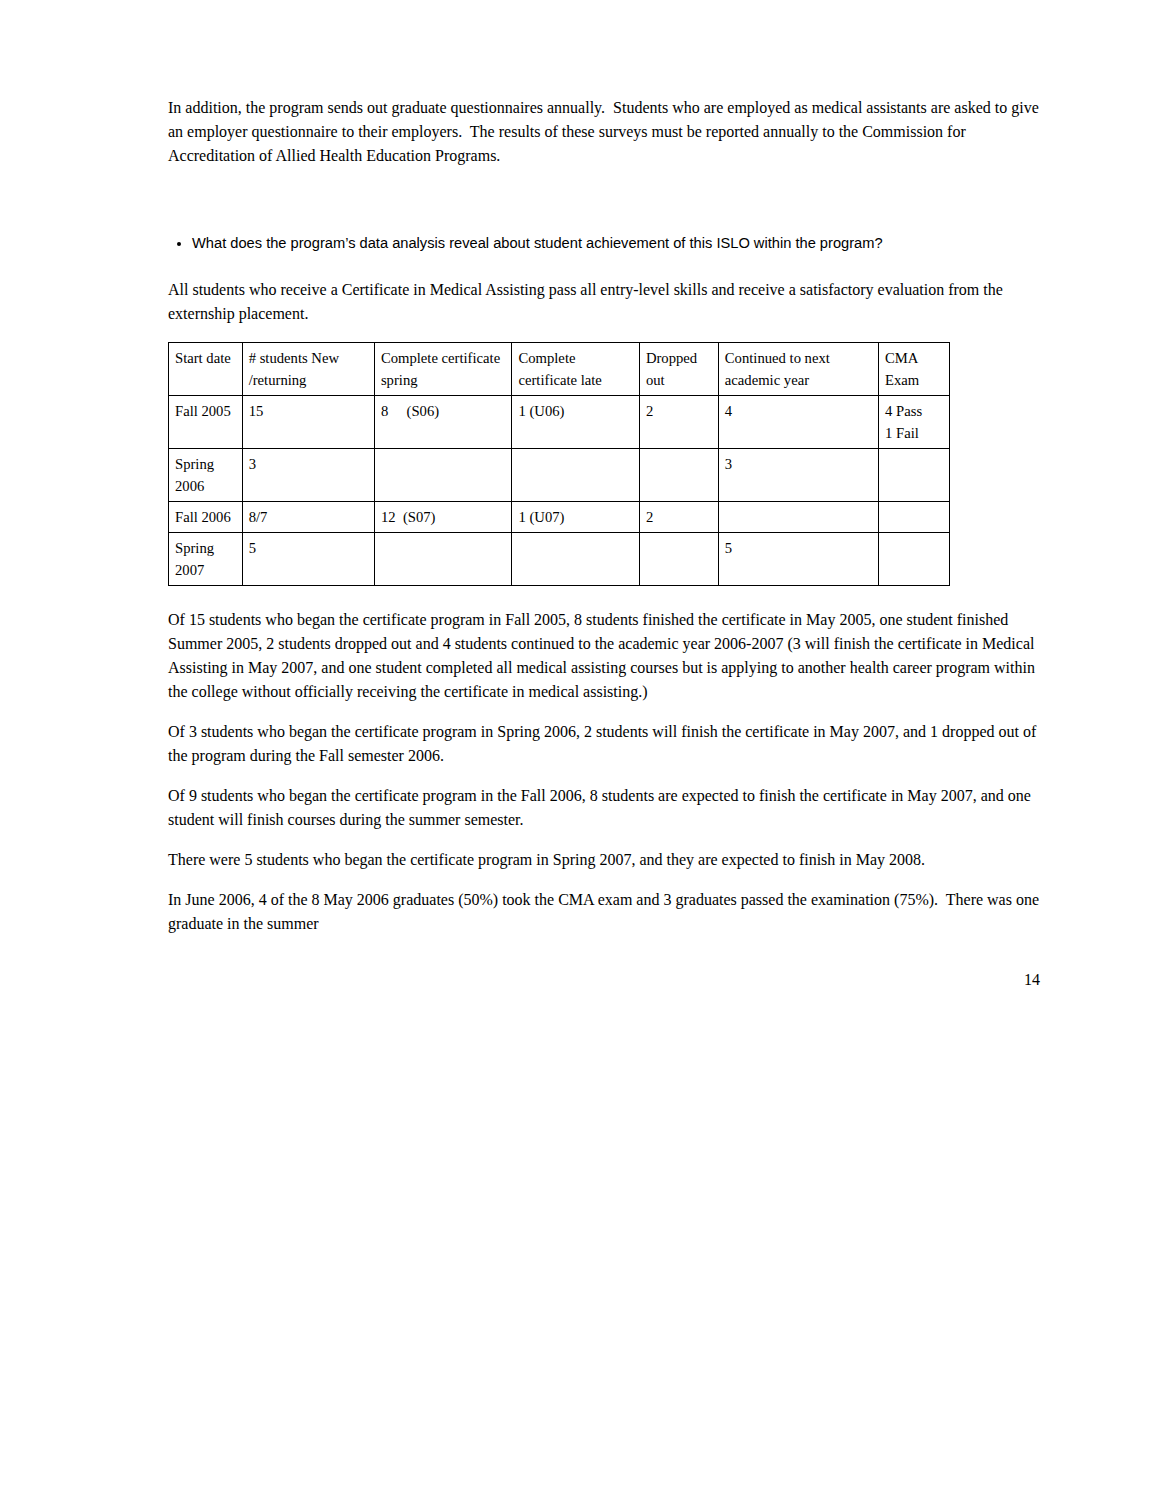In addition, the program sends out graduate questionnaires annually. Students who are employed as medical assistants are asked to give an employer questionnaire to their employers. The results of these surveys must be reported annually to the Commission for Accreditation of Allied Health Education Programs.
What does the program’s data analysis reveal about student achievement of this ISLO within the program?
All students who receive a Certificate in Medical Assisting pass all entry-level skills and receive a satisfactory evaluation from the externship placement.
| Start date | # students New /returning | Complete certificate spring | Complete certificate late | Dropped out | Continued to next academic year | CMA Exam |
| --- | --- | --- | --- | --- | --- | --- |
| Fall 2005 | 15 | 8 (S06) | 1 (U06) | 2 | 4 | 4 Pass 1 Fail |
| Spring 2006 | 3 | | | | 3 | |
| Fall 2006 | 8/7 | 12 (S07) | 1 (U07) | 2 | | |
| Spring 2007 | 5 | | | | 5 | |
Of 15 students who began the certificate program in Fall 2005, 8 students finished the certificate in May 2005, one student finished Summer 2005, 2 students dropped out and 4 students continued to the academic year 2006-2007 (3 will finish the certificate in Medical Assisting in May 2007, and one student completed all medical assisting courses but is applying to another health career program within the college without officially receiving the certificate in medical assisting.)
Of 3 students who began the certificate program in Spring 2006, 2 students will finish the certificate in May 2007, and 1 dropped out of the program during the Fall semester 2006.
Of 9 students who began the certificate program in the Fall 2006, 8 students are expected to finish the certificate in May 2007, and one student will finish courses during the summer semester.
There were 5 students who began the certificate program in Spring 2007, and they are expected to finish in May 2008.
In June 2006, 4 of the 8 May 2006 graduates (50%) took the CMA exam and 3 graduates passed the examination (75%). There was one graduate in the summer
14